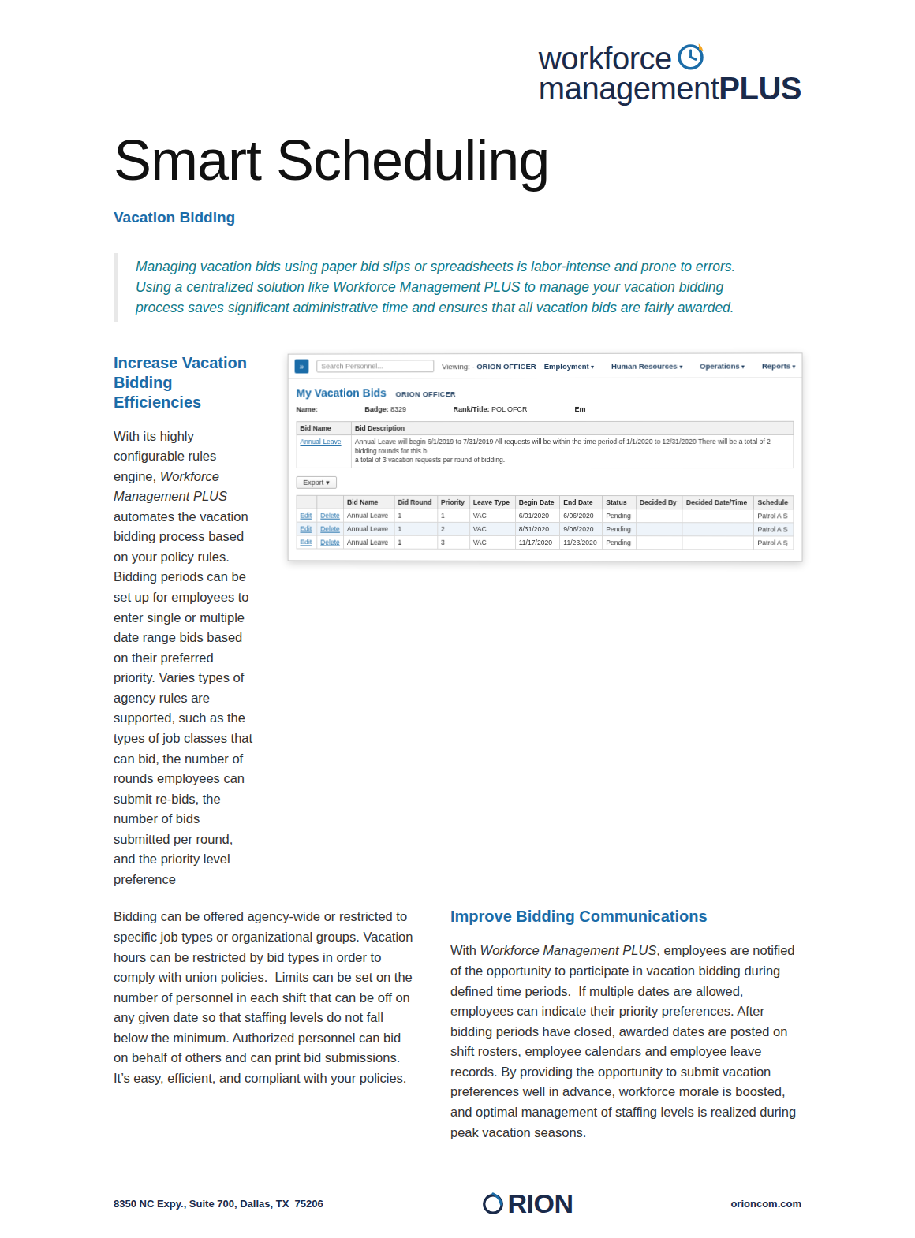workforce managementPLUS
Smart Scheduling
Vacation Bidding
Managing vacation bids using paper bid slips or spreadsheets is labor-intense and prone to errors. Using a centralized solution like Workforce Management PLUS to manage your vacation bidding process saves significant administrative time and ensures that all vacation bids are fairly awarded.
Increase Vacation
Bidding Efficiencies
With its highly configurable rules engine, Workforce Management PLUS automates the vacation bidding process based on your policy rules. Bidding periods can be set up for employees to enter single or multiple date range bids based on their preferred priority. Varies types of agency rules are supported, such as the types of job classes that can bid, the number of rounds employees can submit re-bids, the number of bids submitted per round, and the priority level preference
» Search Personnel... Viewing: · ORION OFFICER Employment Human Resources Operations Reports
My Vacation Bids ORION OFFICER
Name: Badge: 8329 Rank/Title: POL OFCR Em
| Bid Name | Bid Description |
| --- | --- |
| Annual Leave | Annual Leave will begin 6/1/2019 to 7/31/2019 All requests will be within the time period of 1/1/2020 to 12/31/2020 There will be a total of 2 bidding rounds for this b a total of 3 vacation requests per round of bidding. |
Export
| | | Bid Name | Bid Round | Priority | Leave Type | Begin Date | End Date | Status | Decided By | Decided Date/Time | Schedule |
| --- | --- | --- | --- | --- | --- | --- | --- | --- | --- | --- | --- |
| Edit | Delete | Annual Leave | 1 | 1 | VAC | 6/01/2020 | 6/06/2020 | Pending | | | Patrol A S |
| Edit | Delete | Annual Leave | 1 | 2 | VAC | 8/31/2020 | 9/06/2020 | Pending | | | Patrol A S |
| Edit | Delete | Annual Leave | 1 | 3 | VAC | 11/17/2020 | 11/23/2020 | Pending | | | Patrol A S |
Bidding can be offered agency-wide or restricted to specific job types or organizational groups. Vacation hours can be restricted by bid types in order to comply with union policies. Limits can be set on the number of personnel in each shift that can be off on any given date so that staffing levels do not fall below the minimum. Authorized personnel can bid on behalf of others and can print bid submissions. It’s easy, efficient, and compliant with your policies.
Improve Bidding Communications
With Workforce Management PLUS, employees are notified of the opportunity to participate in vacation bidding during defined time periods. If multiple dates are allowed, employees can indicate their priority preferences. After bidding periods have closed, awarded dates are posted on shift rosters, employee calendars and employee leave records. By providing the opportunity to submit vacation preferences well in advance, workforce morale is boosted, and optimal management of staffing levels is realized during peak vacation seasons.
8350 NC Expy., Suite 700, Dallas, TX 75206
RION
orioncom.com